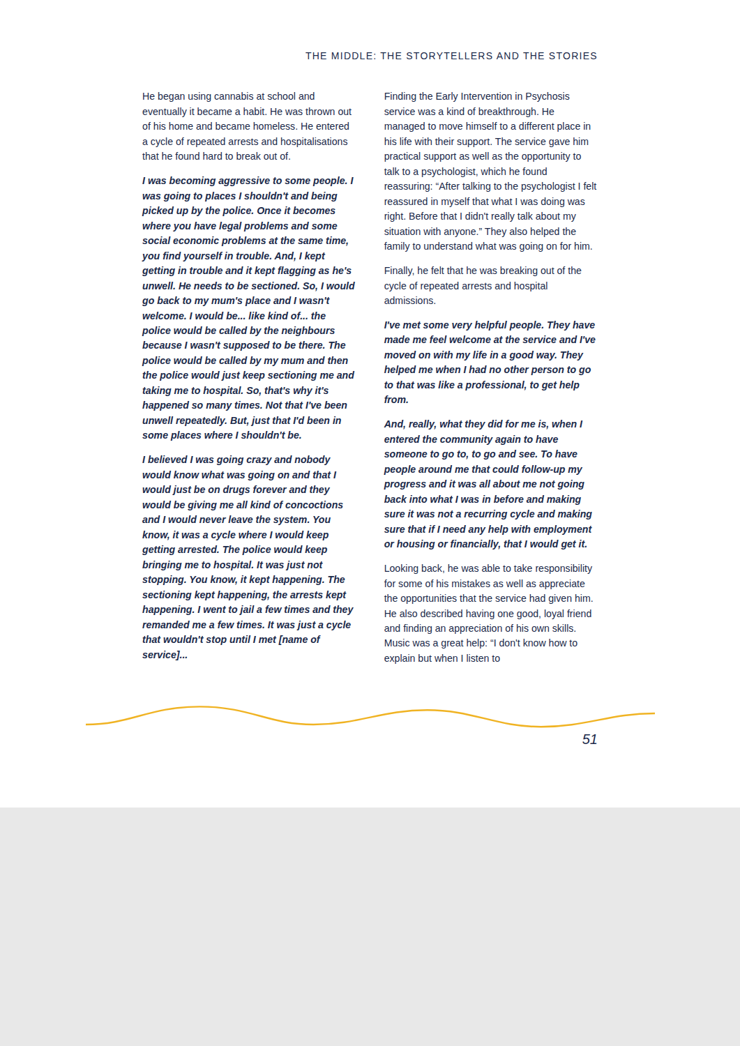The Middle: The Storytellers and the Stories
He began using cannabis at school and eventually it became a habit. He was thrown out of his home and became homeless. He entered a cycle of repeated arrests and hospitalisations that he found hard to break out of.
I was becoming aggressive to some people. I was going to places I shouldn't and being picked up by the police. Once it becomes where you have legal problems and some social economic problems at the same time, you find yourself in trouble. And, I kept getting in trouble and it kept flagging as he's unwell. He needs to be sectioned. So, I would go back to my mum's place and I wasn't welcome. I would be... like kind of... the police would be called by the neighbours because I wasn't supposed to be there. The police would be called by my mum and then the police would just keep sectioning me and taking me to hospital. So, that's why it's happened so many times. Not that I've been unwell repeatedly. But, just that I'd been in some places where I shouldn't be.
I believed I was going crazy and nobody would know what was going on and that I would just be on drugs forever and they would be giving me all kind of concoctions and I would never leave the system. You know, it was a cycle where I would keep getting arrested. The police would keep bringing me to hospital. It was just not stopping. You know, it kept happening. The sectioning kept happening, the arrests kept happening. I went to jail a few times and they remanded me a few times. It was just a cycle that wouldn't stop until I met [name of service]...
Finding the Early Intervention in Psychosis service was a kind of breakthrough. He managed to move himself to a different place in his life with their support. The service gave him practical support as well as the opportunity to talk to a psychologist, which he found reassuring: “After talking to the psychologist I felt reassured in myself that what I was doing was right. Before that I didn't really talk about my situation with anyone.” They also helped the family to understand what was going on for him.
Finally, he felt that he was breaking out of the cycle of repeated arrests and hospital admissions.
I've met some very helpful people. They have made me feel welcome at the service and I've moved on with my life in a good way. They helped me when I had no other person to go to that was like a professional, to get help from.
And, really, what they did for me is, when I entered the community again to have someone to go to, to go and see. To have people around me that could follow-up my progress and it was all about me not going back into what I was in before and making sure it was not a recurring cycle and making sure that if I need any help with employment or housing or financially, that I would get it.
Looking back, he was able to take responsibility for some of his mistakes as well as appreciate the opportunities that the service had given him. He also described having one good, loyal friend and finding an appreciation of his own skills. Music was a great help: “I don't know how to explain but when I listen to
51